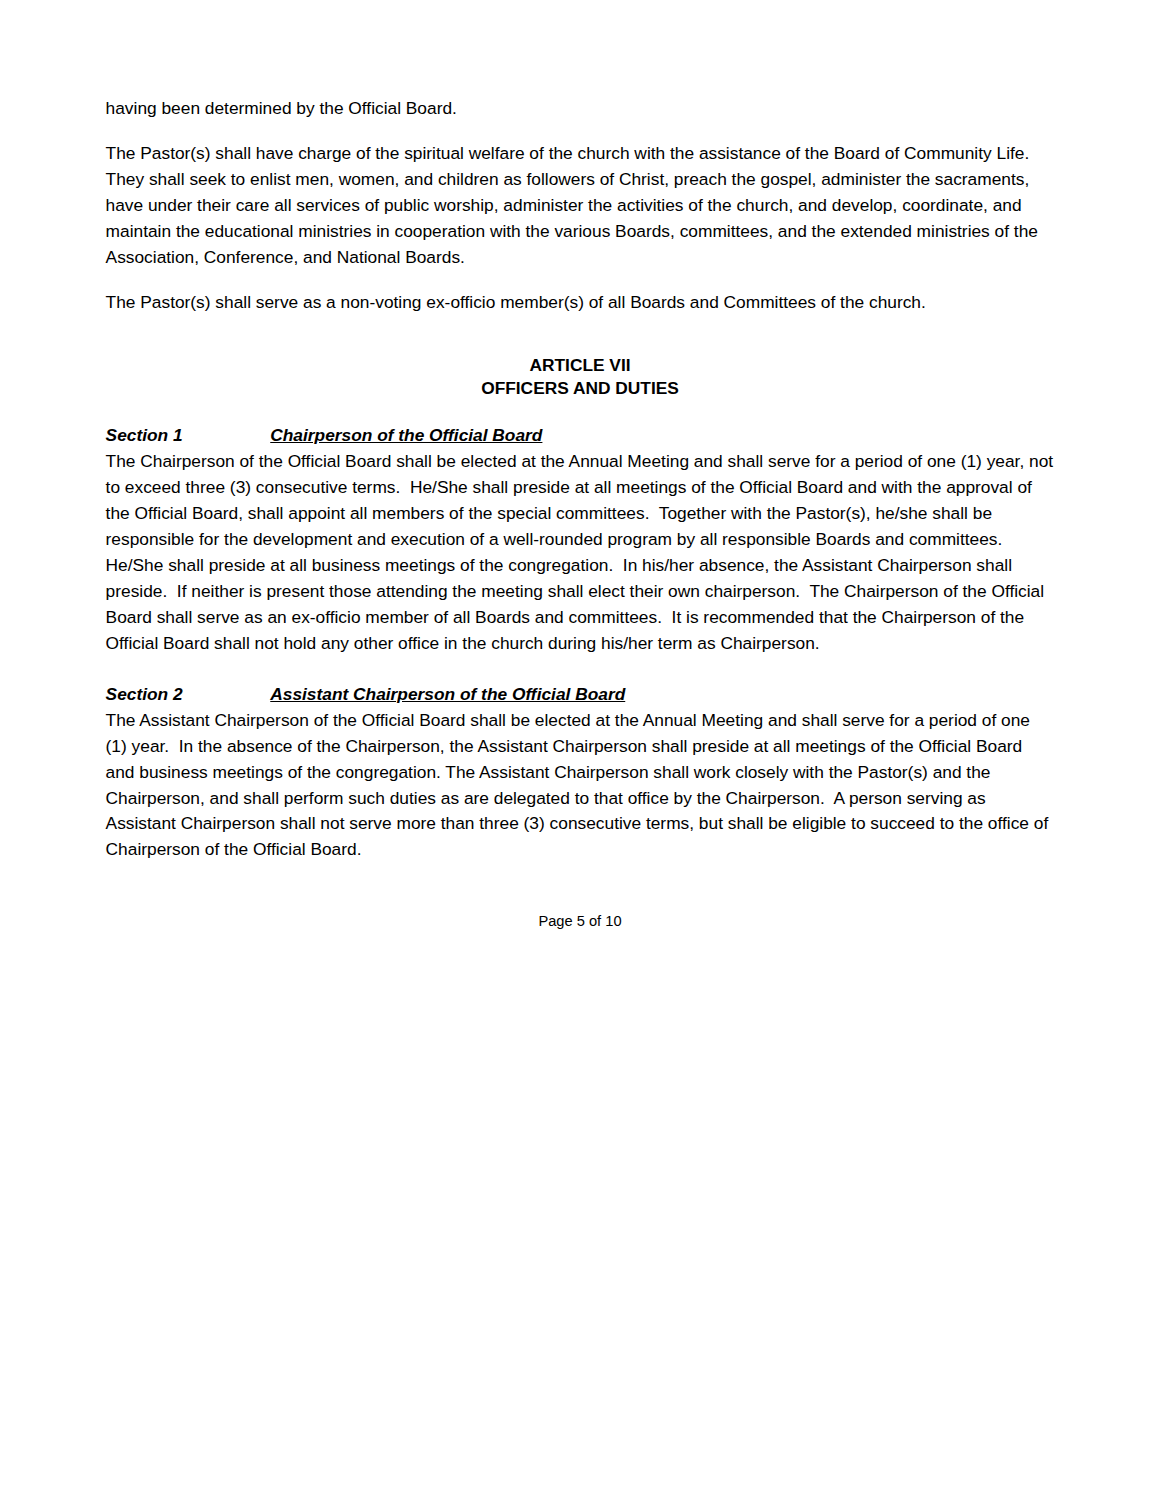having been determined by the Official Board.
The Pastor(s) shall have charge of the spiritual welfare of the church with the assistance of the Board of Community Life. They shall seek to enlist men, women, and children as followers of Christ, preach the gospel, administer the sacraments, have under their care all services of public worship, administer the activities of the church, and develop, coordinate, and maintain the educational ministries in cooperation with the various Boards, committees, and the extended ministries of the Association, Conference, and National Boards.
The Pastor(s) shall serve as a non-voting ex-officio member(s) of all Boards and Committees of the church.
ARTICLE VIIOFFICERS AND DUTIES
Section 1 Chairperson of the Official Board
The Chairperson of the Official Board shall be elected at the Annual Meeting and shall serve for a period of one (1) year, not to exceed three (3) consecutive terms. He/She shall preside at all meetings of the Official Board and with the approval of the Official Board, shall appoint all members of the special committees. Together with the Pastor(s), he/she shall be responsible for the development and execution of a well-rounded program by all responsible Boards and committees. He/She shall preside at all business meetings of the congregation. In his/her absence, the Assistant Chairperson shall preside. If neither is present those attending the meeting shall elect their own chairperson. The Chairperson of the Official Board shall serve as an ex-officio member of all Boards and committees. It is recommended that the Chairperson of the Official Board shall not hold any other office in the church during his/her term as Chairperson.
Section 2 Assistant Chairperson of the Official Board
The Assistant Chairperson of the Official Board shall be elected at the Annual Meeting and shall serve for a period of one (1) year. In the absence of the Chairperson, the Assistant Chairperson shall preside at all meetings of the Official Board and business meetings of the congregation. The Assistant Chairperson shall work closely with the Pastor(s) and the Chairperson, and shall perform such duties as are delegated to that office by the Chairperson. A person serving as Assistant Chairperson shall not serve more than three (3) consecutive terms, but shall be eligible to succeed to the office of Chairperson of the Official Board.
Page 5 of 10